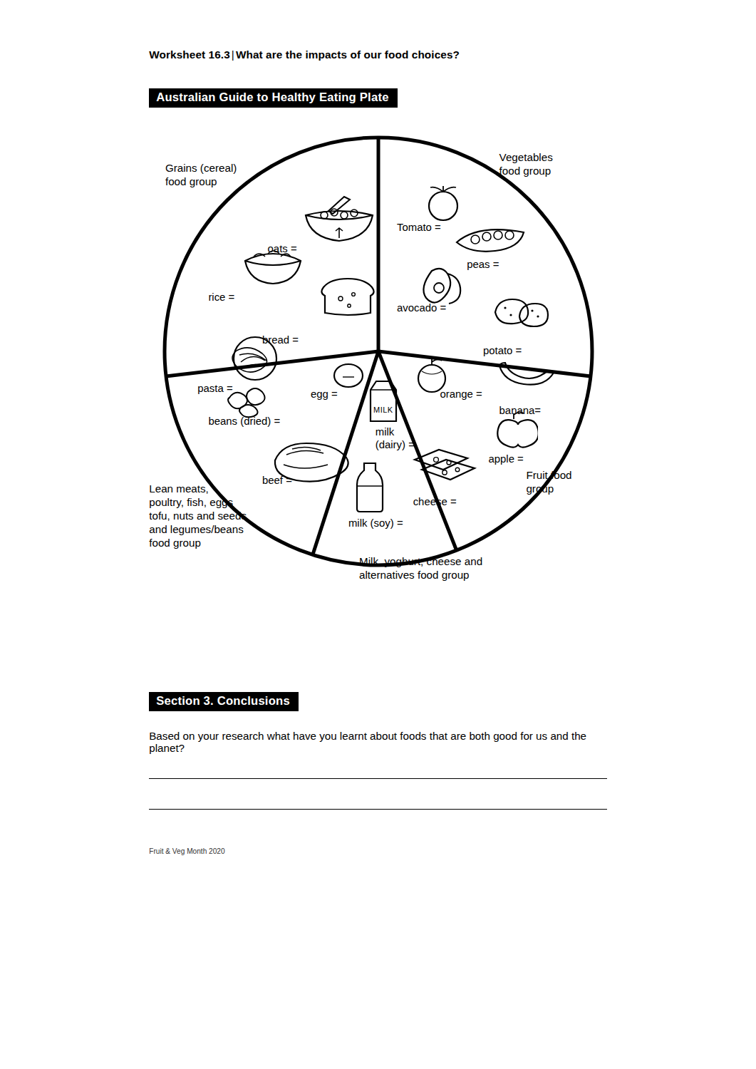Worksheet 16.3|What are the impacts of our food choices?
Australian Guide to Healthy Eating Plate
Grains (cereal)
food group
Vegetables
food group
Fruit food
group
Lean meats,
poultry, fish, eggs
tofu, nuts and seeds
and legumes/beans
food group
Milk, yoghurt, cheese and
alternatives food group
oats =
rice =
bread =
pasta =
Tomato =
peas =
avocado =
potato =
orange =
banana=
apple =
egg =
beans (dried) =
beef =
milk
(dairy) =
cheese =
milk (soy) =
MILK
Section 3. Conclusions
Based on your research what have you learnt about foods that are both good for us and the planet?
Fruit & Veg Month 2020